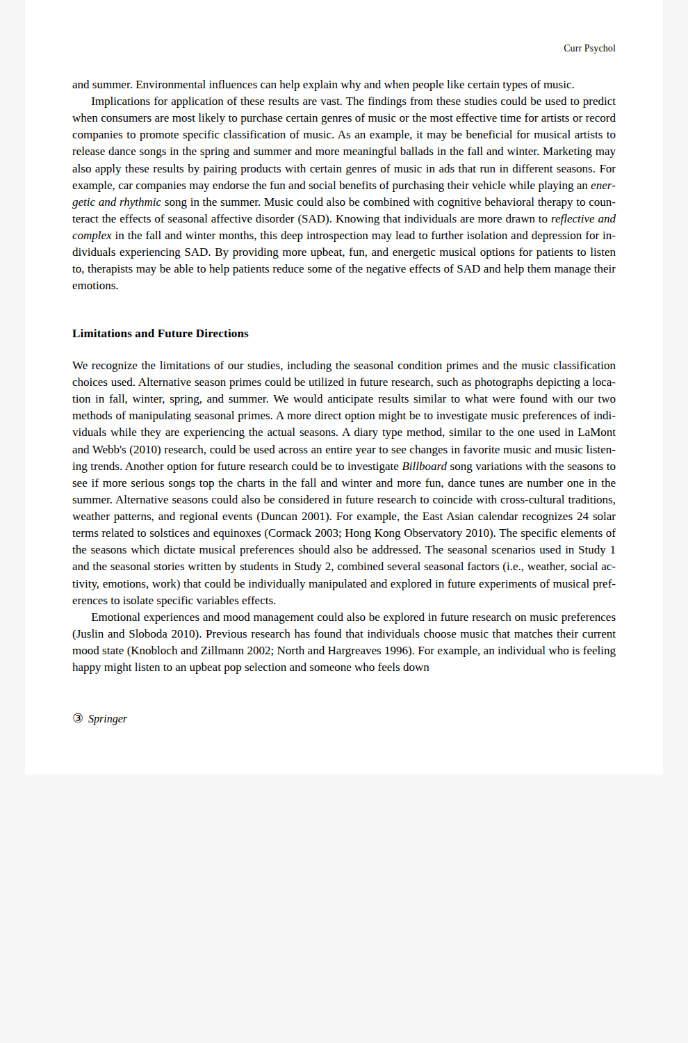Curr Psychol
and summer. Environmental influences can help explain why and when people like certain types of music.
Implications for application of these results are vast. The findings from these studies could be used to predict when consumers are most likely to purchase certain genres of music or the most effective time for artists or record companies to promote specific classification of music. As an example, it may be beneficial for musical artists to release dance songs in the spring and summer and more meaningful ballads in the fall and winter. Marketing may also apply these results by pairing products with certain genres of music in ads that run in different seasons. For example, car companies may endorse the fun and social benefits of purchasing their vehicle while playing an energetic and rhythmic song in the summer. Music could also be combined with cognitive behavioral therapy to counteract the effects of seasonal affective disorder (SAD). Knowing that individuals are more drawn to reflective and complex in the fall and winter months, this deep introspection may lead to further isolation and depression for individuals experiencing SAD. By providing more upbeat, fun, and energetic musical options for patients to listen to, therapists may be able to help patients reduce some of the negative effects of SAD and help them manage their emotions.
Limitations and Future Directions
We recognize the limitations of our studies, including the seasonal condition primes and the music classification choices used. Alternative season primes could be utilized in future research, such as photographs depicting a location in fall, winter, spring, and summer. We would anticipate results similar to what were found with our two methods of manipulating seasonal primes. A more direct option might be to investigate music preferences of individuals while they are experiencing the actual seasons. A diary type method, similar to the one used in LaMont and Webb's (2010) research, could be used across an entire year to see changes in favorite music and music listening trends. Another option for future research could be to investigate Billboard song variations with the seasons to see if more serious songs top the charts in the fall and winter and more fun, dance tunes are number one in the summer. Alternative seasons could also be considered in future research to coincide with cross-cultural traditions, weather patterns, and regional events (Duncan 2001). For example, the East Asian calendar recognizes 24 solar terms related to solstices and equinoxes (Cormack 2003; Hong Kong Observatory 2010). The specific elements of the seasons which dictate musical preferences should also be addressed. The seasonal scenarios used in Study 1 and the seasonal stories written by students in Study 2, combined several seasonal factors (i.e., weather, social activity, emotions, work) that could be individually manipulated and explored in future experiments of musical preferences to isolate specific variables effects.
Emotional experiences and mood management could also be explored in future research on music preferences (Juslin and Sloboda 2010). Previous research has found that individuals choose music that matches their current mood state (Knobloch and Zillmann 2002; North and Hargreaves 1996). For example, an individual who is feeling happy might listen to an upbeat pop selection and someone who feels down
③ Springer